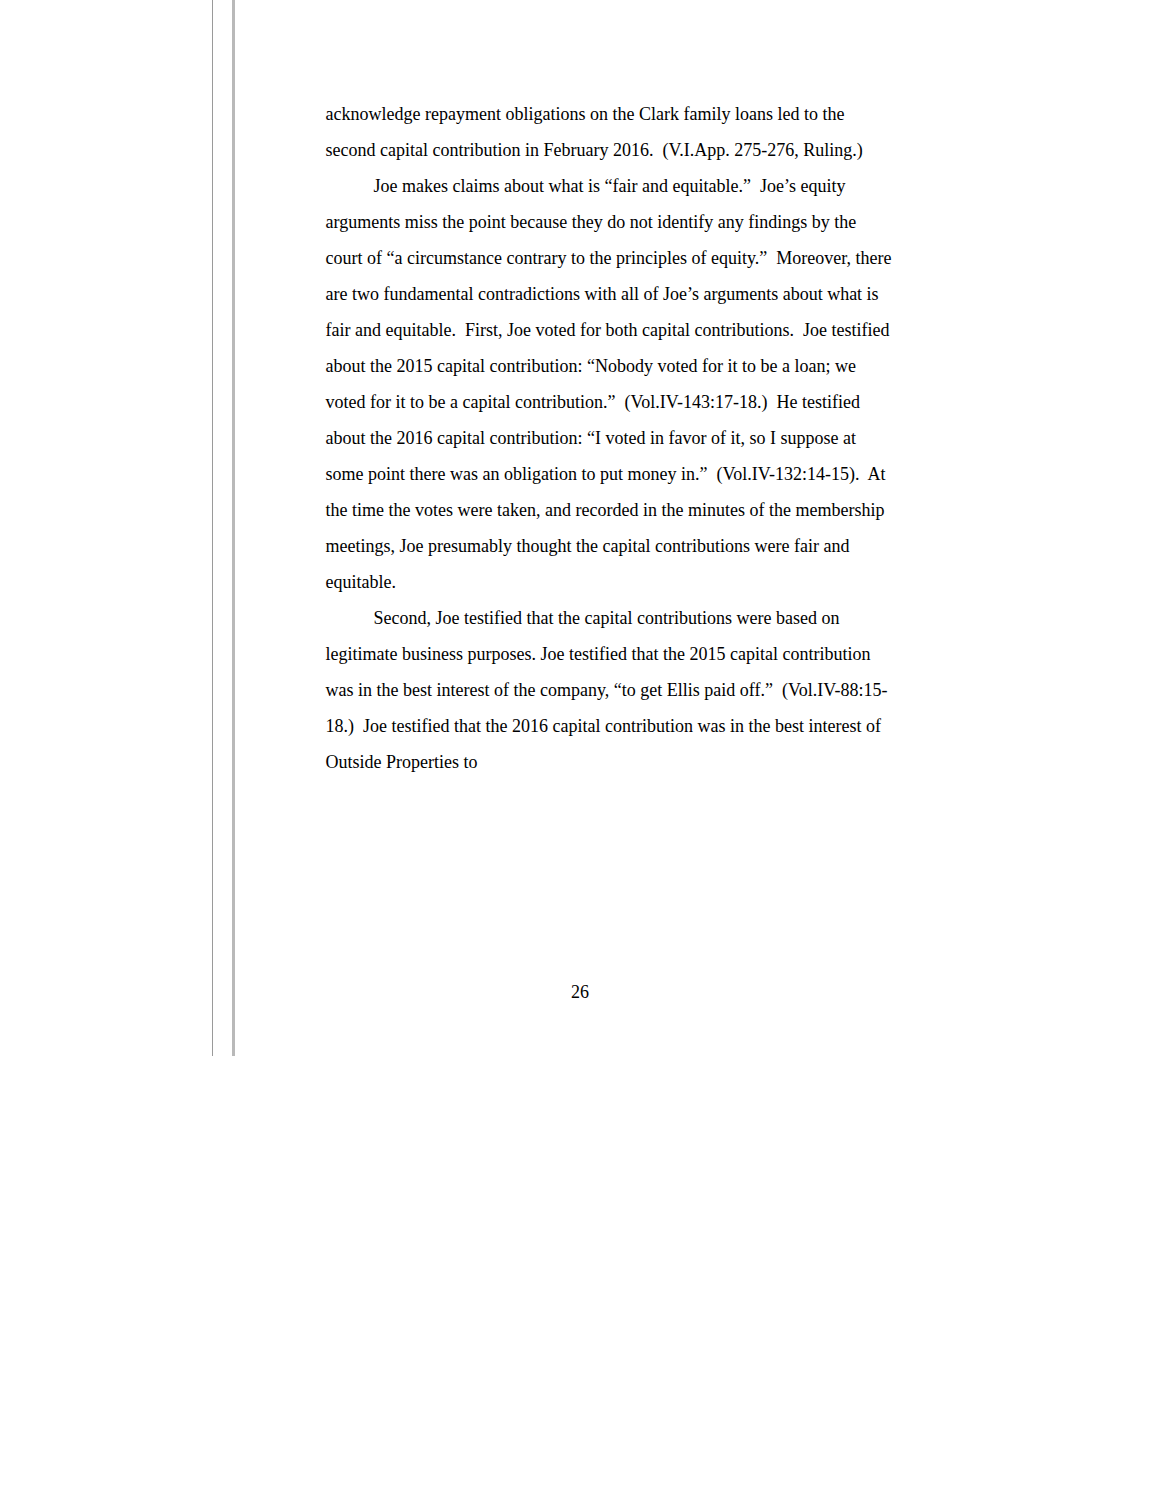acknowledge repayment obligations on the Clark family loans led to the second capital contribution in February 2016. (V.I.App. 275-276, Ruling.)
Joe makes claims about what is “fair and equitable.” Joe’s equity arguments miss the point because they do not identify any findings by the court of “a circumstance contrary to the principles of equity.” Moreover, there are two fundamental contradictions with all of Joe’s arguments about what is fair and equitable. First, Joe voted for both capital contributions. Joe testified about the 2015 capital contribution: “Nobody voted for it to be a loan; we voted for it to be a capital contribution.” (Vol.IV-143:17-18.) He testified about the 2016 capital contribution: “I voted in favor of it, so I suppose at some point there was an obligation to put money in.” (Vol.IV-132:14-15). At the time the votes were taken, and recorded in the minutes of the membership meetings, Joe presumably thought the capital contributions were fair and equitable.
Second, Joe testified that the capital contributions were based on legitimate business purposes. Joe testified that the 2015 capital contribution was in the best interest of the company, “to get Ellis paid off.” (Vol.IV-88:15-18.) Joe testified that the 2016 capital contribution was in the best interest of Outside Properties to
26